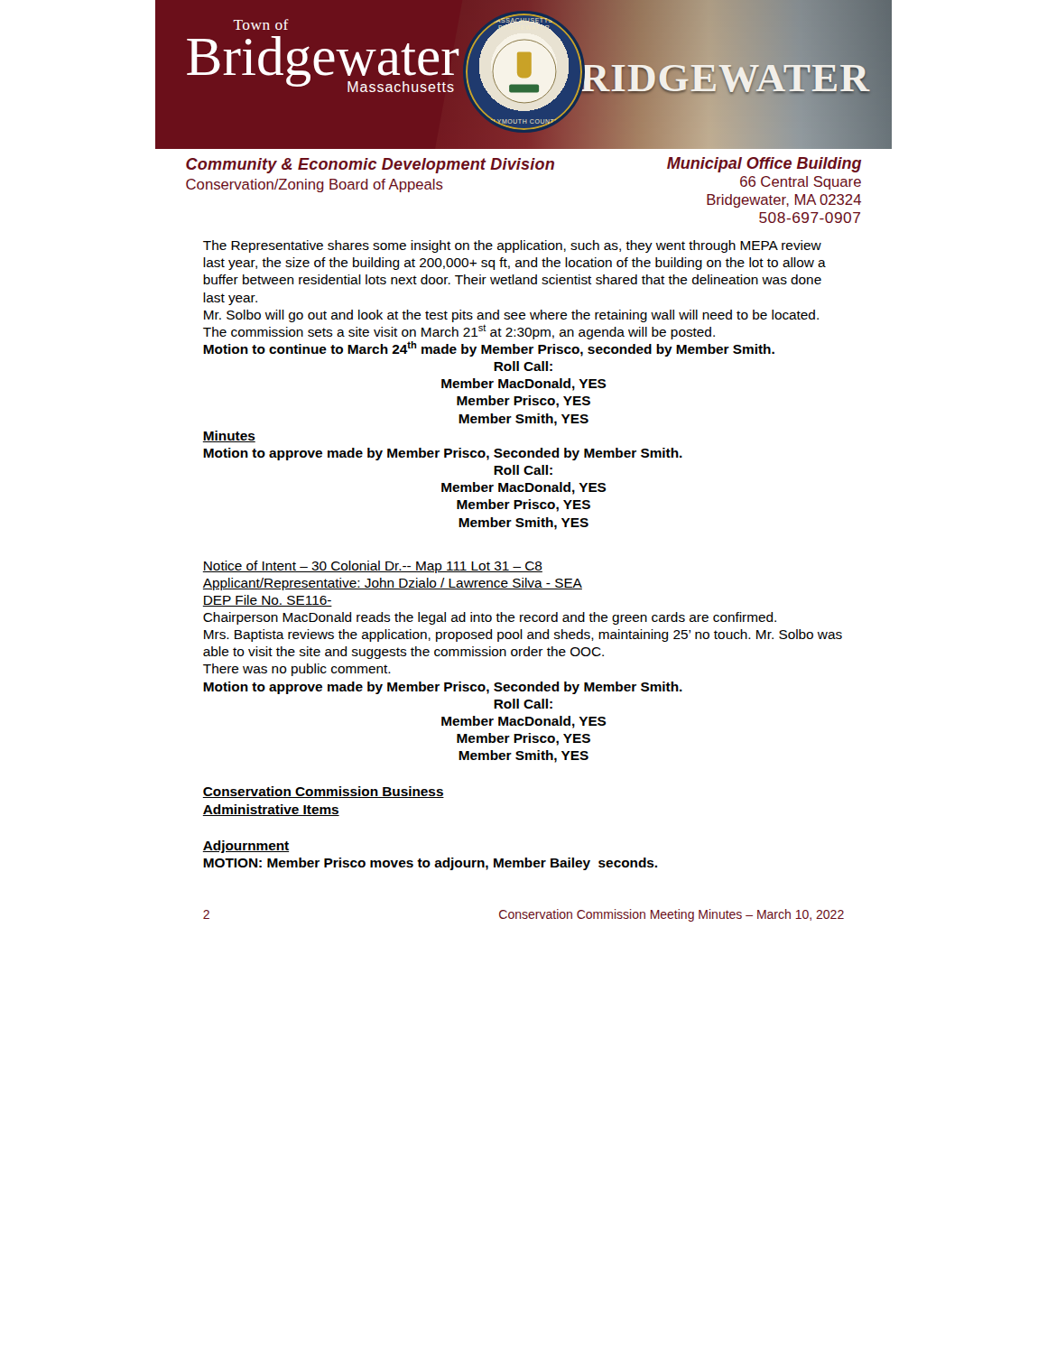Town of
Bridgewater
Massachusetts
Massachusetts Bridgewater Plymouth County
Community & Economic Development Division
Conservation/Zoning Board of Appeals
Municipal Office Building
66 Central Square
Bridgewater, MA 02324
508-697-0907
The Representative shares some insight on the application, such as, they went through MEPA review last year, the size of the building at 200,000+ sq ft, and the location of the building on the lot to allow a buffer between residential lots next door. Their wetland scientist shared that the delineation was done last year.
Mr. Solbo will go out and look at the test pits and see where the retaining wall will need to be located.
The commission sets a site visit on March 21st at 2:30pm, an agenda will be posted.
Motion to continue to March 24th made by Member Prisco, seconded by Member Smith.
Roll Call:
Member MacDonald, YES
Member Prisco, YES
Member Smith, YES
Minutes
Motion to approve made by Member Prisco, Seconded by Member Smith.
Roll Call:
Member MacDonald, YES
Member Prisco, YES
Member Smith, YES
Notice of Intent – 30 Colonial Dr.-- Map 111 Lot 31 – C8
Applicant/Representative: John Dzialo / Lawrence Silva - SEA
DEP File No. SE116-
Chairperson MacDonald reads the legal ad into the record and the green cards are confirmed.
Mrs. Baptista reviews the application, proposed pool and sheds, maintaining 25’ no touch. Mr. Solbo was able to visit the site and suggests the commission order the OOC.
There was no public comment.
Motion to approve made by Member Prisco, Seconded by Member Smith.
Roll Call:
Member MacDonald, YES
Member Prisco, YES
Member Smith, YES
Conservation Commission Business
Administrative Items
Adjournment
MOTION: Member Prisco moves to adjourn, Member Bailey seconds.
2
Conservation Commission Meeting Minutes – March 10, 2022